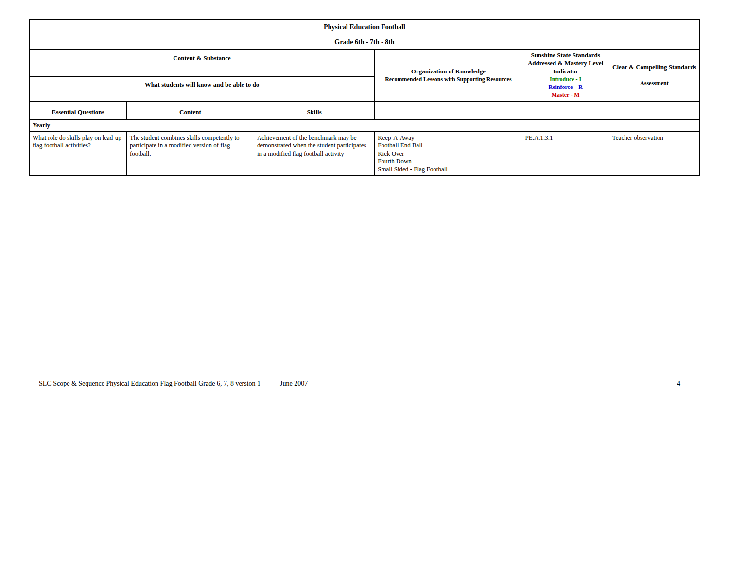| Physical Education Football |
| Grade 6th - 7th - 8th |
| Content & Substance | Organization of Knowledge Recommended Lessons with Supporting Resources | Sunshine State Standards Addressed & Mastery Level Indicator Introduce - I Reinforce – R Master - M | Clear & Compelling Standards Assessment |
| What students will know and be able to do |
| Essential Questions | Content | Skills | | | |
| Yearly |
| What role do skills play on lead-up flag football activities? | The student combines skills competently to participate in a modified version of flag football. | Achievement of the benchmark may be demonstrated when the student participates in a modified flag football activity | Keep-A-Away Football End Ball Kick Over Fourth Down Small Sided - Flag Football | PE.A.1.3.1 | Teacher observation |
SLC Scope & Sequence Physical Education Flag Football Grade 6, 7, 8 version 1 June 2007 4